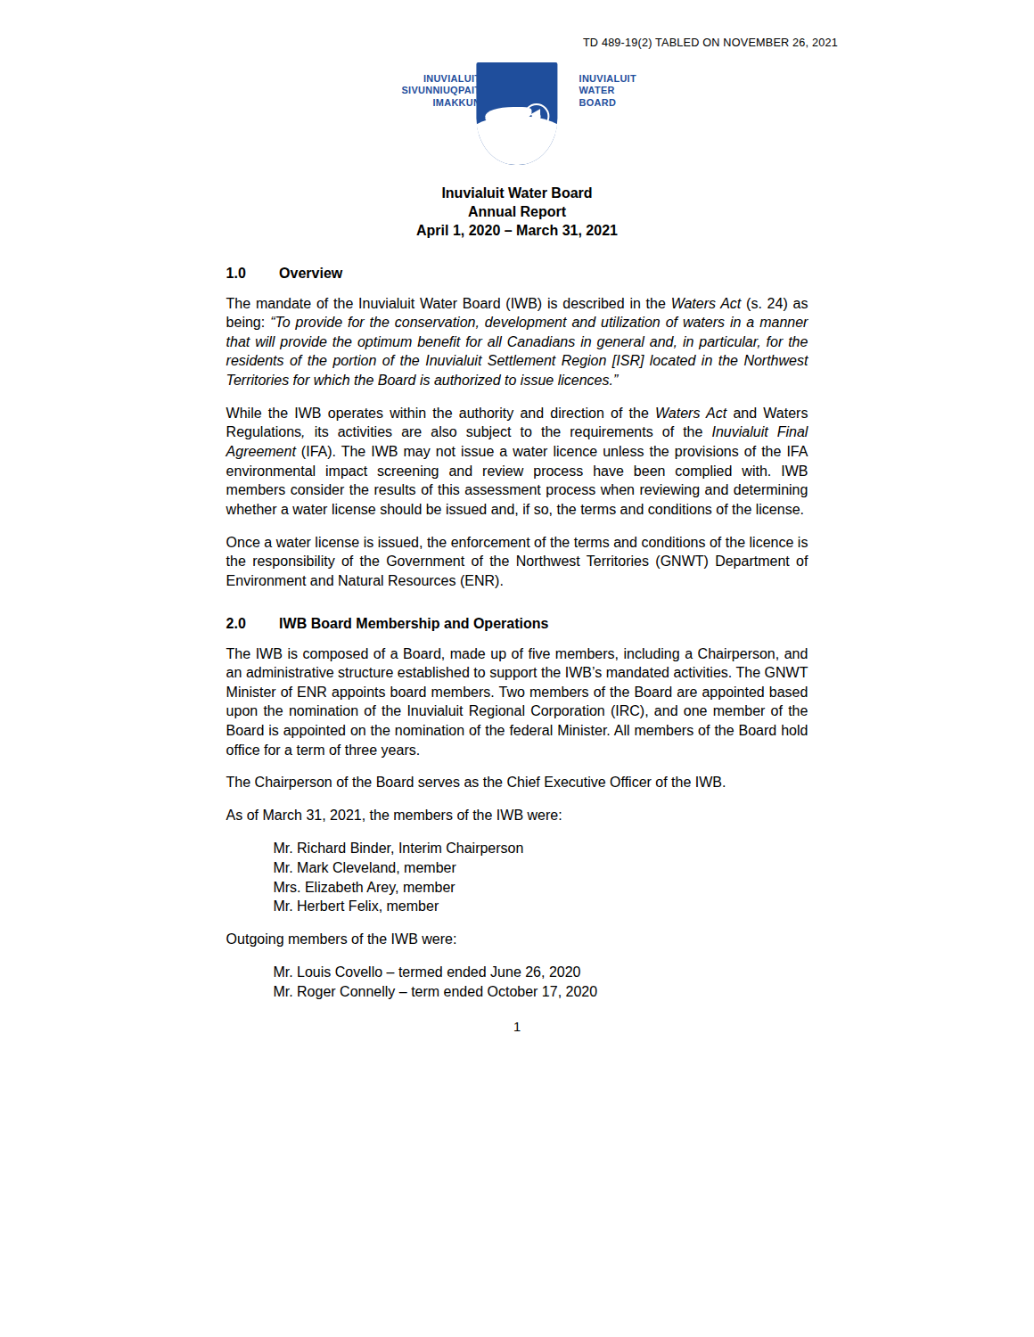TD 489-19(2) TABLED ON NOVEMBER 26, 2021
INUVIALUIT
SIVUNNIUQPAIT
IMAKKUN
INUVIALUIT
WATER
BOARD
Inuvialuit Water Board Annual Report April 1, 2020 – March 31, 2021
1.0 Overview
The mandate of the Inuvialuit Water Board (IWB) is described in the Waters Act (s. 24) as being: “To provide for the conservation, development and utilization of waters in a manner that will provide the optimum benefit for all Canadians in general and, in particular, for the residents of the portion of the Inuvialuit Settlement Region [ISR] located in the Northwest Territories for which the Board is authorized to issue licences.”
While the IWB operates within the authority and direction of the Waters Act and Waters Regulations, its activities are also subject to the requirements of the Inuvialuit Final Agreement (IFA). The IWB may not issue a water licence unless the provisions of the IFA environmental impact screening and review process have been complied with. IWB members consider the results of this assessment process when reviewing and determining whether a water license should be issued and, if so, the terms and conditions of the license.
Once a water license is issued, the enforcement of the terms and conditions of the licence is the responsibility of the Government of the Northwest Territories (GNWT) Department of Environment and Natural Resources (ENR).
2.0 IWB Board Membership and Operations
The IWB is composed of a Board, made up of five members, including a Chairperson, and an administrative structure established to support the IWB’s mandated activities. The GNWT Minister of ENR appoints board members. Two members of the Board are appointed based upon the nomination of the Inuvialuit Regional Corporation (IRC), and one member of the Board is appointed on the nomination of the federal Minister. All members of the Board hold office for a term of three years.
The Chairperson of the Board serves as the Chief Executive Officer of the IWB.
As of March 31, 2021, the members of the IWB were:
Mr. Richard Binder, Interim Chairperson
Mr. Mark Cleveland, member
Mrs. Elizabeth Arey, member
Mr. Herbert Felix, member
Outgoing members of the IWB were:
Mr. Louis Covello – termed ended June 26, 2020
Mr. Roger Connelly – term ended October 17, 2020
1